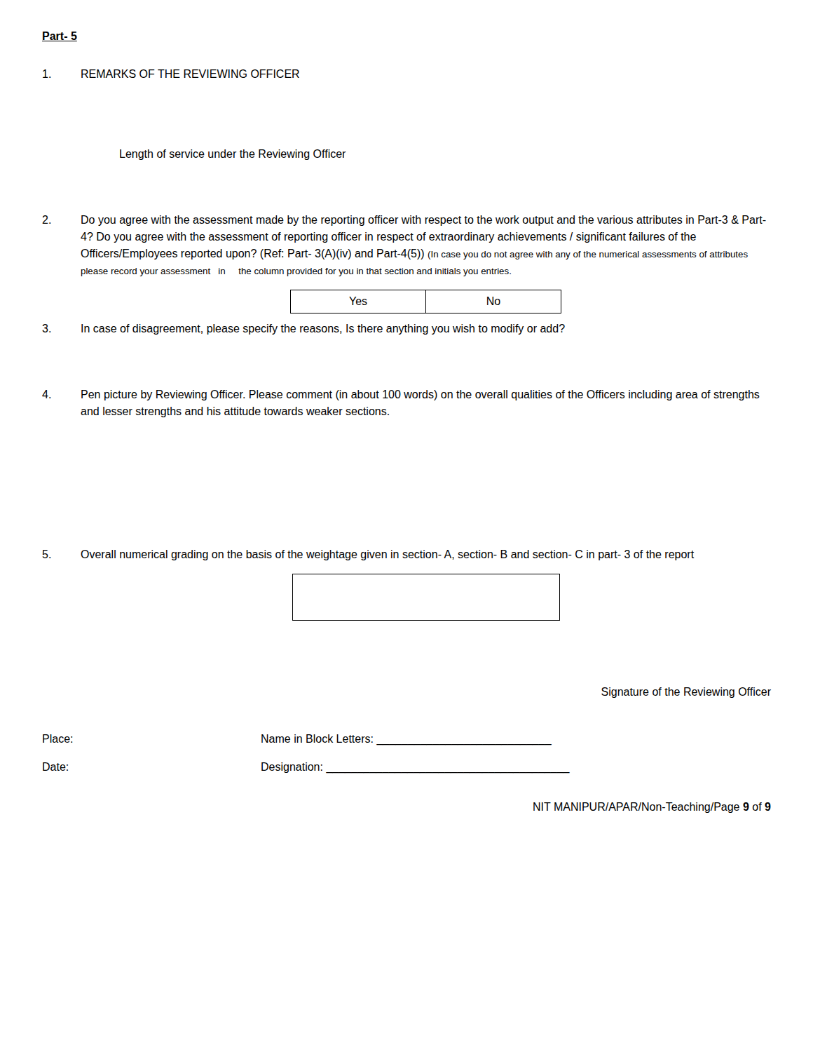Part- 5
1. REMARKS OF THE REVIEWING OFFICER
Length of service under the Reviewing Officer
2. Do you agree with the assessment made by the reporting officer with respect to the work output and the various attributes in Part-3 & Part-4? Do you agree with the assessment of reporting officer in respect of extraordinary achievements / significant failures of the Officers/Employees reported upon? (Ref: Part- 3(A)(iv) and Part-4(5)) (In case you do not agree with any of the numerical assessments of attributes please record your assessment in the column provided for you in that section and initials you entries.
| Yes | No |
3. In case of disagreement, please specify the reasons, Is there anything you wish to modify or add?
4. Pen picture by Reviewing Officer. Please comment (in about 100 words) on the overall qualities of the Officers including area of strengths and lesser strengths and his attitude towards weaker sections.
5. Overall numerical grading on the basis of the weightage given in section- A, section- B and section- C in part- 3 of the report
Signature of the Reviewing Officer
| Place: | Name in Block Letters: ____________________________ |
| Date: | Designation: _______________________________________ |
NIT MANIPUR/APAR/Non-Teaching/Page 9 of 9